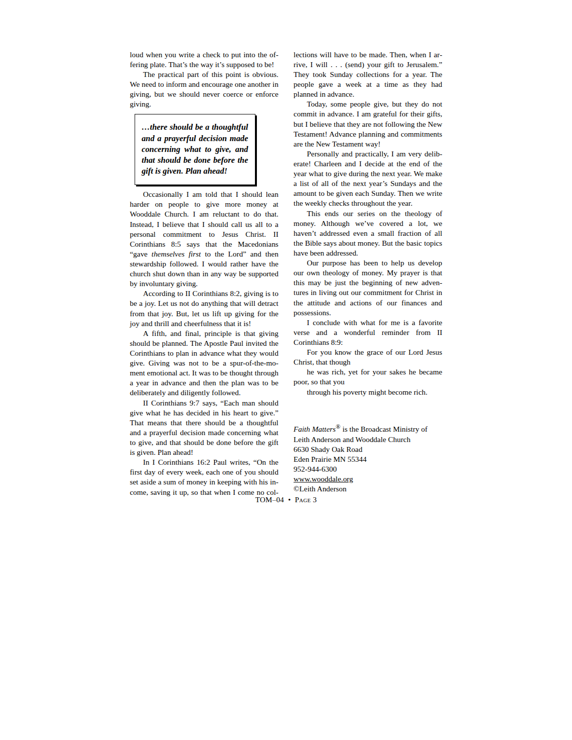loud when you write a check to put into the offering plate. That’s the way it’s supposed to be!
The practical part of this point is obvious. We need to inform and encourage one another in giving, but we should never coerce or enforce giving.
…there should be a thoughtful and a prayerful decision made concerning what to give, and that should be done before the gift is given. Plan ahead!
Occasionally I am told that I should lean harder on people to give more money at Wooddale Church. I am reluctant to do that. Instead, I believe that I should call us all to a personal commitment to Jesus Christ. II Corinthians 8:5 says that the Macedonians “gave themselves first to the Lord” and then stewardship followed. I would rather have the church shut down than in any way be supported by involuntary giving.
According to II Corinthians 8:2, giving is to be a joy. Let us not do anything that will detract from that joy. But, let us lift up giving for the joy and thrill and cheerfulness that it is!
A fifth, and final, principle is that giving should be planned. The Apostle Paul invited the Corinthians to plan in advance what they would give. Giving was not to be a spur-of-the-moment emotional act. It was to be thought through a year in advance and then the plan was to be deliberately and diligently followed.
II Corinthians 9:7 says, “Each man should give what he has decided in his heart to give.” That means that there should be a thoughtful and a prayerful decision made concerning what to give, and that should be done before the gift is given. Plan ahead!
In I Corinthians 16:2 Paul writes, “On the first day of every week, each one of you should set aside a sum of money in keeping with his income, saving it up, so that when I come no collections will have to be made. Then, when I arrive, I will . . . (send) your gift to Jerusalem.” They took Sunday collections for a year. The people gave a week at a time as they had planned in advance.
Today, some people give, but they do not commit in advance. I am grateful for their gifts, but I believe that they are not following the New Testament! Advance planning and commitments are the New Testament way!
Personally and practically, I am very deliberate! Charleen and I decide at the end of the year what to give during the next year. We make a list of all of the next year’s Sundays and the amount to be given each Sunday. Then we write the weekly checks throughout the year.
This ends our series on the theology of money. Although we’ve covered a lot, we haven’t addressed even a small fraction of all the Bible says about money. But the basic topics have been addressed.
Our purpose has been to help us develop our own theology of money. My prayer is that this may be just the beginning of new adventures in living out our commitment for Christ in the attitude and actions of our finances and possessions.
I conclude with what for me is a favorite verse and a wonderful reminder from II Corinthians 8:9:
For you know the grace of our Lord Jesus Christ, that though
he was rich, yet for your sakes he became poor, so that you
through his poverty might become rich.
Faith Matters® is the Broadcast Ministry of
Leith Anderson and Wooddale Church
6630 Shady Oak Road
Eden Prairie MN 55344
952-944-6300
www.wooddale.org
©Leith Anderson
TOM–04 • Page 3